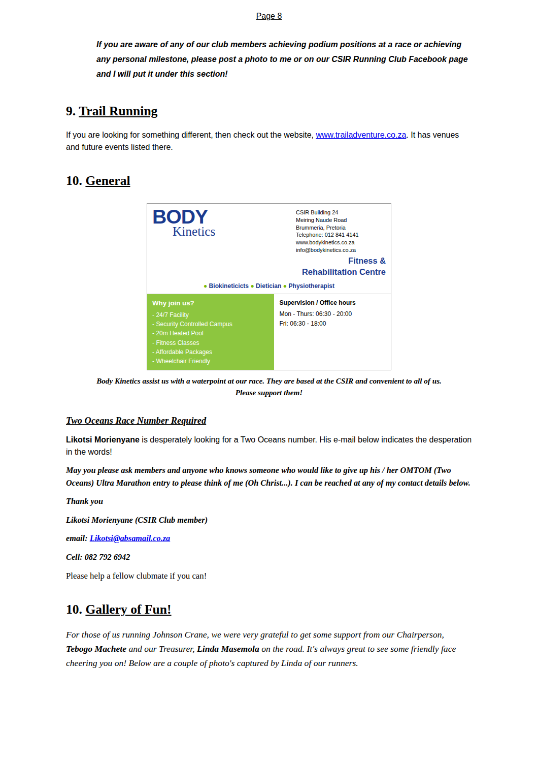Page 8
If you are aware of any of our club members achieving podium positions at a race or achieving any personal milestone, please post a photo to me or on our CSIR Running Club Facebook page and I will put it under this section!
9. Trail Running
If you are looking for something different, then check out the website, www.trailadventure.co.za. It has venues and future events listed there.
10. General
BODY
Kinetics
CSIR Building 24
Meiring Naude Road
Brummeria, Pretoria
Telephone: 012 841 4141
www.bodykinetics.co.za
info@bodykinetics.co.za
Fitness &
Rehabilitation Centre
● Biokineticicts ● Dietician ● Physiotherapist
Why join us? - 24/7 Facility
- Security Controlled Campus
- 20m Heated Pool
- Fitness Classes
- Affordable Packages
- Wheelchair Friendly
Supervision / Office hours Mon - Thurs: 06:30 - 20:00
Fri: 06:30 - 18:00
Body Kinetics assist us with a waterpoint at our race. They are based at the CSIR and convenient to all of us. Please support them!
Two Oceans Race Number Required
Likotsi Morienyane is desperately looking for a Two Oceans number. His e-mail below indicates the desperation in the words!
May you please ask members and anyone who knows someone who would like to give up his / her OMTOM (Two Oceans) Ultra Marathon entry to please think of me (Oh Christ...). I can be reached at any of my contact details below.
Thank you
Likotsi Morienyane (CSIR Club member)
email: Likotsi@absamail.co.za
Cell: 082 792 6942
Please help a fellow clubmate if you can!
10. Gallery of Fun!
For those of us running Johnson Crane, we were very grateful to get some support from our Chairperson, Tebogo Machete and our Treasurer, Linda Masemola on the road. It's always great to see some friendly face cheering you on! Below are a couple of photo's captured by Linda of our runners.